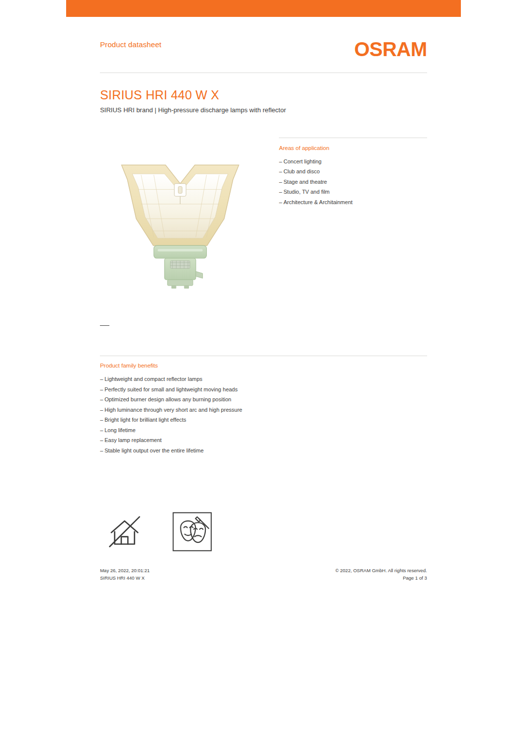Product datasheet
OSRAM
SIRIUS HRI 440 W X
SIRIUS HRI brand | High-pressure discharge lamps with reflector
Areas of application
Concert lighting
Club and disco
Stage and theatre
Studio, TV and film
Architecture & Architainment
Product family benefits
Lightweight and compact reflector lamps
Perfectly suited for small and lightweight moving heads
Optimized burner design allows any burning position
High luminance through very short arc and high pressure
Bright light for brilliant light effects
Long lifetime
Easy lamp replacement
Stable light output over the entire lifetime
May 26, 2022, 20:01:21
SIRIUS HRI 440 W X
© 2022, OSRAM GmbH. All rights reserved.
Page 1 of 3